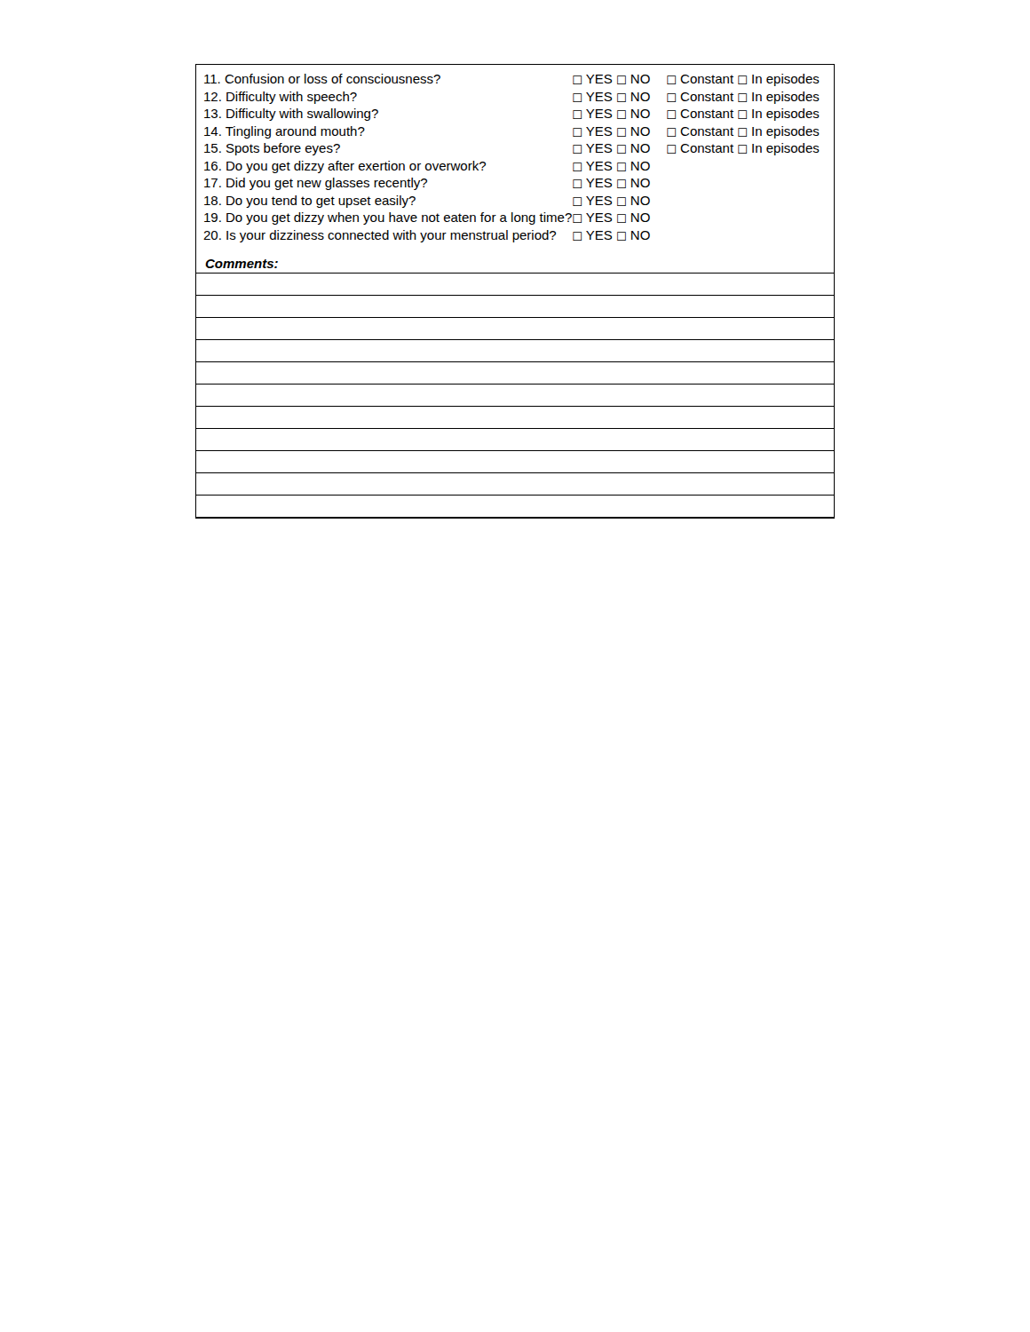| 11. Confusion or loss of consciousness? | ☐ YES ☐ NO | ☐ Constant ☐ In episodes |
| 12. Difficulty with speech? | ☐ YES ☐ NO | ☐ Constant ☐ In episodes |
| 13. Difficulty with swallowing? | ☐ YES ☐ NO | ☐ Constant ☐ In episodes |
| 14. Tingling around mouth? | ☐ YES ☐ NO | ☐ Constant ☐ In episodes |
| 15. Spots before eyes? | ☐ YES ☐ NO | ☐ Constant ☐ In episodes |
| 16. Do you get dizzy after exertion or overwork? | ☐ YES ☐ NO |
| 17. Did you get new glasses recently? | ☐ YES ☐ NO |
| 18. Do you tend to get upset easily? | ☐ YES ☐ NO |
| 19. Do you get dizzy when you have not eaten for a long time? | ☐ YES ☐ NO |
| 20. Is your dizziness connected with your menstrual period? | ☐ YES ☐ NO |
Comments: